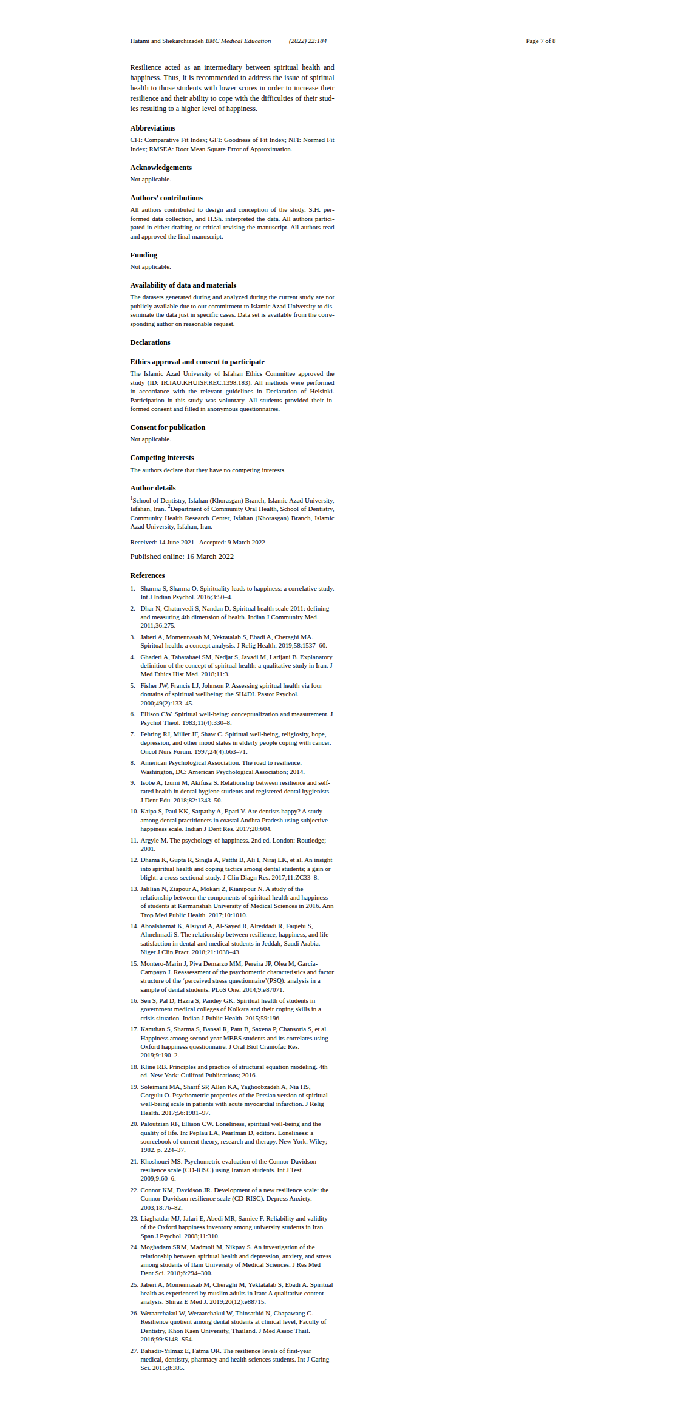Hatami and Shekarchizadeh BMC Medical Education (2022) 22:184
Page 7 of 8
Resilience acted as an intermediary between spiritual health and happiness. Thus, it is recommended to address the issue of spiritual health to those students with lower scores in order to increase their resilience and their ability to cope with the difficulties of their studies resulting to a higher level of happiness.
Abbreviations
CFI: Comparative Fit Index; GFI: Goodness of Fit Index; NFI: Normed Fit Index; RMSEA: Root Mean Square Error of Approximation.
Acknowledgements
Not applicable.
Authors’ contributions
All authors contributed to design and conception of the study. S.H. performed data collection, and H.Sh. interpreted the data. All authors participated in either drafting or critical revising the manuscript. All authors read and approved the final manuscript.
Funding
Not applicable.
Availability of data and materials
The datasets generated during and analyzed during the current study are not publicly available due to our commitment to Islamic Azad University to disseminate the data just in specific cases. Data set is available from the corresponding author on reasonable request.
Declarations
Ethics approval and consent to participate
The Islamic Azad University of Isfahan Ethics Committee approved the study (ID: IR.IAU.KHUISF.REC.1398.183). All methods were performed in accordance with the relevant guidelines in Declaration of Helsinki. Participation in this study was voluntary. All students provided their informed consent and filled in anonymous questionnaires.
Consent for publication
Not applicable.
Competing interests
The authors declare that they have no competing interests.
Author details
1School of Dentistry, Isfahan (Khorasgan) Branch, Islamic Azad University, Isfahan, Iran. 2Department of Community Oral Health, School of Dentistry, Community Health Research Center, Isfahan (Khorasgan) Branch, Islamic Azad University, Isfahan, Iran.
Received: 14 June 2021 Accepted: 9 March 2022
Published online: 16 March 2022
References
Sharma S, Sharma O. Spirituality leads to happiness: a correlative study. Int J Indian Psychol. 2016;3:50–4.
Dhar N, Chaturvedi S, Nandan D. Spiritual health scale 2011: defining and measuring 4th dimension of health. Indian J Community Med. 2011;36:275.
Jaberi A, Momennasab M, Yektatalab S, Ebadi A, Cheraghi MA. Spiritual health: a concept analysis. J Relig Health. 2019;58:1537–60.
Ghaderi A, Tabatabaei SM, Nedjat S, Javadi M, Larijani B. Explanatory definition of the concept of spiritual health: a qualitative study in Iran. J Med Ethics Hist Med. 2018;11:3.
Fisher JW, Francis LJ, Johnson P. Assessing spiritual health via four domains of spiritual wellbeing: the SH4DI. Pastor Psychol. 2000;49(2):133–45.
Ellison CW. Spiritual well-being: conceptualization and measurement. J Psychol Theol. 1983;11(4):330–8.
Fehring RJ, Miller JF, Shaw C. Spiritual well-being, religiosity, hope, depression, and other mood states in elderly people coping with cancer. Oncol Nurs Forum. 1997;24(4):663–71.
American Psychological Association. The road to resilience. Washington, DC: American Psychological Association; 2014.
Isobe A, Izumi M, Akifusa S. Relationship between resilience and self-rated health in dental hygiene students and registered dental hygienists. J Dent Edu. 2018;82:1343–50.
Kaipa S, Paul KK, Satpathy A, Epari V. Are dentists happy? A study among dental practitioners in coastal Andhra Pradesh using subjective happiness scale. Indian J Dent Res. 2017;28:604.
Argyle M. The psychology of happiness. 2nd ed. London: Routledge; 2001.
Dhama K, Gupta R, Singla A, Patthi B, Ali I, Niraj LK, et al. An insight into spiritual health and coping tactics among dental students; a gain or blight: a cross-sectional study. J Clin Diagn Res. 2017;11:ZC33–8.
Jalilian N, Ziapour A, Mokari Z, Kianipour N. A study of the relationship between the components of spiritual health and happiness of students at Kermanshah University of Medical Sciences in 2016. Ann Trop Med Public Health. 2017;10:1010.
Aboalshamat K, Alsiyud A, Al-Sayed R, Alreddadi R, Faqiehi S, Almehmadi S. The relationship between resilience, happiness, and life satisfaction in dental and medical students in Jeddah, Saudi Arabia. Niger J Clin Pract. 2018;21:1038–43.
Montero-Marin J, Piva Demarzo MM, Pereira JP, Olea M, García-Campayo J. Reassessment of the psychometric characteristics and factor structure of the ‘perceived stress questionnaire’(PSQ): analysis in a sample of dental students. PLoS One. 2014;9:e87071.
Sen S, Pal D, Hazra S, Pandey GK. Spiritual health of students in government medical colleges of Kolkata and their coping skills in a crisis situation. Indian J Public Health. 2015;59:196.
Kamthan S, Sharma S, Bansal R, Pant B, Saxena P, Chansoria S, et al. Happiness among second year MBBS students and its correlates using Oxford happiness questionnaire. J Oral Biol Craniofac Res. 2019;9:190–2.
Kline RB. Principles and practice of structural equation modeling. 4th ed. New York: Guilford Publications; 2016.
Soleimani MA, Sharif SP, Allen KA, Yaghoobzadeh A, Nia HS, Gorgulu O. Psychometric properties of the Persian version of spiritual well-being scale in patients with acute myocardial infarction. J Relig Health. 2017;56:1981–97.
Paloutzian RF, Ellison CW. Loneliness, spiritual well-being and the quality of life. In: Peplau LA, Pearlman D, editors. Loneliness: a sourcebook of current theory, research and therapy. New York: Wiley; 1982. p. 224–37.
Khoshouei MS. Psychometric evaluation of the Connor-Davidson resilience scale (CD-RISC) using Iranian students. Int J Test. 2009;9:60–6.
Connor KM, Davidson JR. Development of a new resilience scale: the Connor-Davidson resilience scale (CD-RISC). Depress Anxiety. 2003;18:76–82.
Liaghatdar MJ, Jafari E, Abedi MR, Samiee F. Reliability and validity of the Oxford happiness inventory among university students in Iran. Span J Psychol. 2008;11:310.
Moghadam SRM, Madmoli M, Nikpay S. An investigation of the relationship between spiritual health and depression, anxiety, and stress among students of Ilam University of Medical Sciences. J Res Med Dent Sci. 2018;6:294–300.
Jaberi A, Momennasab M, Cheraghi M, Yektatalab S, Ebadi A. Spiritual health as experienced by muslim adults in Iran: A qualitative content analysis. Shiraz E Med J. 2019;20(12):e88715.
Weraarchakul W, Weraarchakul W, Thinsathid N, Chapawang C. Resilience quotient among dental students at clinical level, Faculty of Dentistry, Khon Kaen University, Thailand. J Med Assoc Thail. 2016;99:S148–S54.
Bahadir-Yilmaz E, Fatma OR. The resilience levels of first-year medical, dentistry, pharmacy and health sciences students. Int J Caring Sci. 2015;8:385.